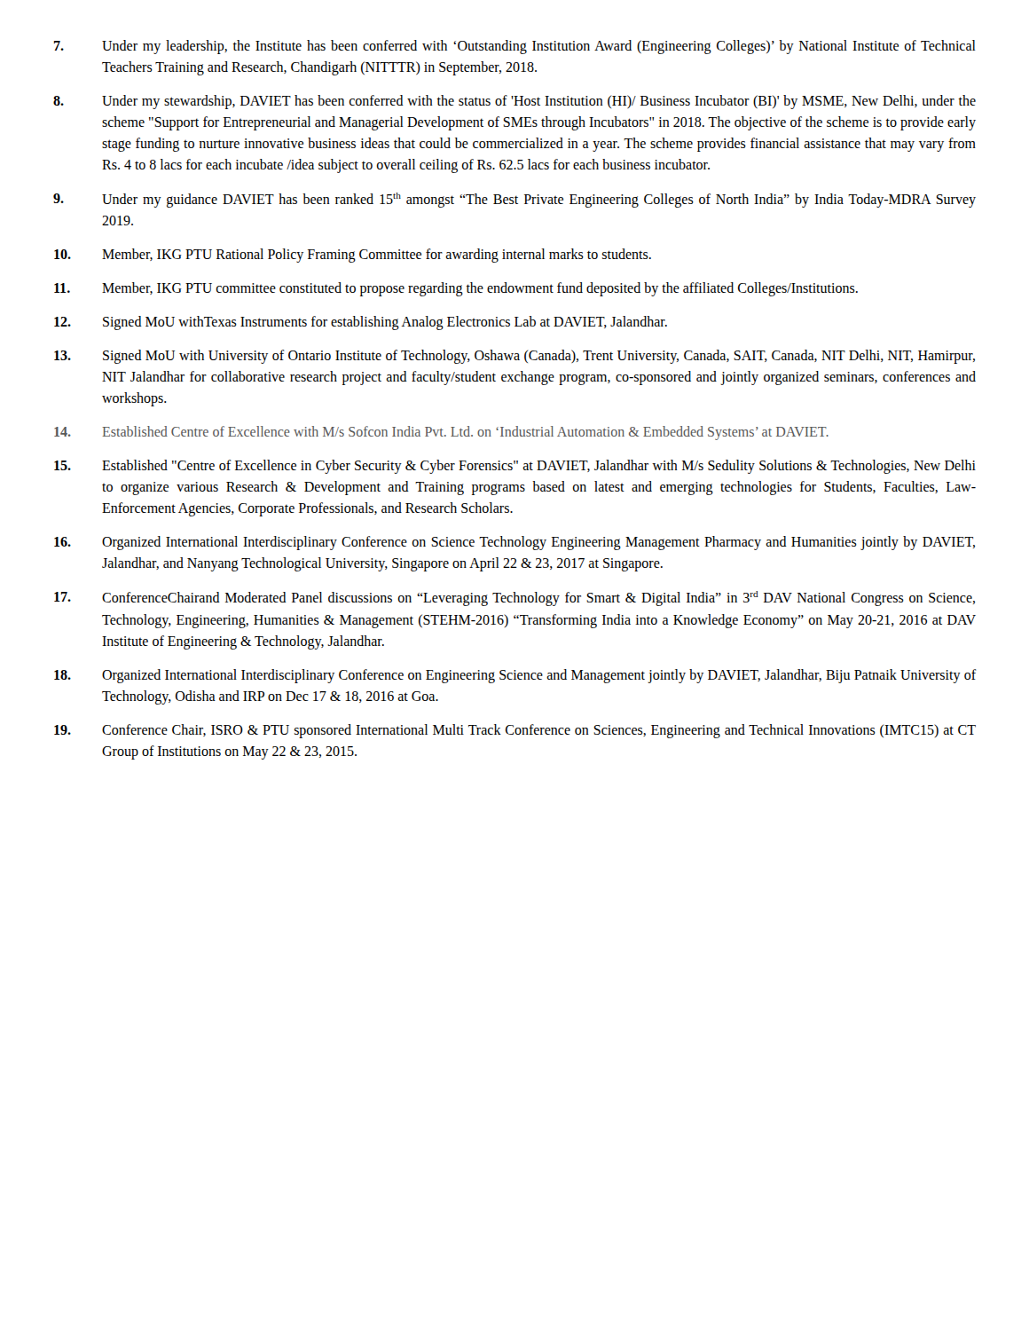Under my leadership, the Institute has been conferred with ‘Outstanding Institution Award (Engineering Colleges)’ by National Institute of Technical Teachers Training and Research, Chandigarh (NITTTR) in September, 2018.
Under my stewardship, DAVIET has been conferred with the status of 'Host Institution (HI)/ Business Incubator (BI)' by MSME, New Delhi, under the scheme "Support for Entrepreneurial and Managerial Development of SMEs through Incubators" in 2018. The objective of the scheme is to provide early stage funding to nurture innovative business ideas that could be commercialized in a year. The scheme provides financial assistance that may vary from Rs. 4 to 8 lacs for each incubate /idea subject to overall ceiling of Rs. 62.5 lacs for each business incubator.
Under my guidance DAVIET has been ranked 15th amongst “The Best Private Engineering Colleges of North India” by India Today-MDRA Survey 2019.
Member, IKG PTU Rational Policy Framing Committee for awarding internal marks to students.
Member, IKG PTU committee constituted to propose regarding the endowment fund deposited by the affiliated Colleges/Institutions.
Signed MoU withTexas Instruments for establishing Analog Electronics Lab at DAVIET, Jalandhar.
Signed MoU with University of Ontario Institute of Technology, Oshawa (Canada), Trent University, Canada, SAIT, Canada, NIT Delhi, NIT, Hamirpur, NIT Jalandhar for collaborative research project and faculty/student exchange program, co-sponsored and jointly organized seminars, conferences and workshops.
Established Centre of Excellence with M/s Sofcon India Pvt. Ltd. on ‘Industrial Automation & Embedded Systems’ at DAVIET.
Established "Centre of Excellence in Cyber Security & Cyber Forensics" at DAVIET, Jalandhar with M/s Sedulity Solutions & Technologies, New Delhi to organize various Research & Development and Training programs based on latest and emerging technologies for Students, Faculties, Law-Enforcement Agencies, Corporate Professionals, and Research Scholars.
Organized International Interdisciplinary Conference on Science Technology Engineering Management Pharmacy and Humanities jointly by DAVIET, Jalandhar, and Nanyang Technological University, Singapore on April 22 & 23, 2017 at Singapore.
ConferenceChairand Moderated Panel discussions on “Leveraging Technology for Smart & Digital India” in 3rd DAV National Congress on Science, Technology, Engineering, Humanities & Management (STEHM-2016) “Transforming India into a Knowledge Economy” on May 20-21, 2016 at DAV Institute of Engineering & Technology, Jalandhar.
Organized International Interdisciplinary Conference on Engineering Science and Management jointly by DAVIET, Jalandhar, Biju Patnaik University of Technology, Odisha and IRP on Dec 17 & 18, 2016 at Goa.
Conference Chair, ISRO & PTU sponsored International Multi Track Conference on Sciences, Engineering and Technical Innovations (IMTC15) at CT Group of Institutions on May 22 & 23, 2015.